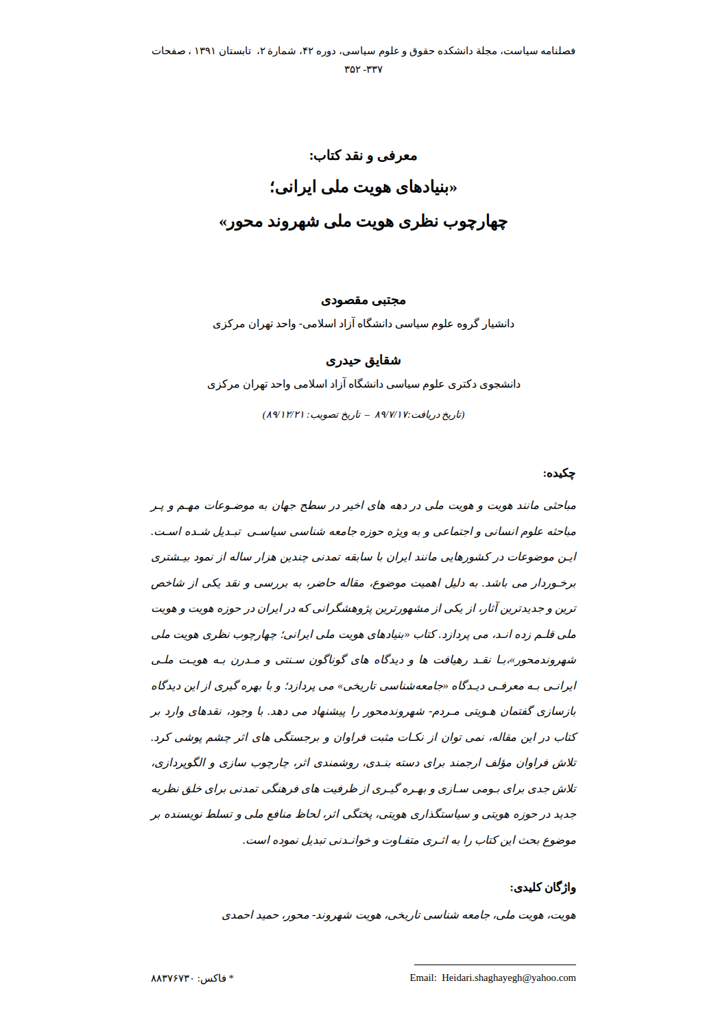فصلنامه سیاست، مجلة دانشکده حقوق و علوم سیاسی، دوره ۴۲، شمارة ۲، تابستان ۱۳۹۱ ، صفحات ۳۳۷- ۳۵۲
معرفی و نقد کتاب:
«بنیادهای هویت ملی ایرانی؛
چهارچوب نظری هویت ملی شهروند محور»
مجتبی مقصودی
دانشیار گروه علوم سیاسی دانشگاه آزاد اسلامی- واحد تهران مرکزی
شقایق حیدری
دانشجوی دکتری علوم سیاسی دانشگاه آزاد اسلامی واحد تهران مرکزی
(تاریخ دریافت:۸۹/۷/۱۷ – تاریخ تصویب: ۸۹/۱۲/۲۱)
چکیده:
مباحثی مانند هویت و هویت ملی در دهه های اخیر در سطح جهان به موضـوعات مهـم و پـر مباحثه علوم انسانی و اجتماعی و به ویژه حوزه جامعه شناسی سیاسـی تبـدیل شـده اسـت. ایـن موضوعات در کشورهایی مانند ایران با سابقه تمدنی چندین هزار ساله از نمود بیـشتری برخـوردار می باشد. به دلیل اهمیت موضوع، مقاله حاضر، به بررسی و نقد یکی از شاخص ترین و جدیدترین آثار، از یکی از مشهورترین پژوهشگرانی که در ایران در حوزه هویت و هویت ملی قلـم زده انـد، می پردازد. کتاب «بنیادهای هویت ملی ایرانی؛ چهارچوب نظری هویت ملی شهروندمحور»،بـا نقـد رهیافت ها و دیدگاه های گوناگون سـنتی و مـدرن بـه هویـت ملـی ایرانـی بـه معرفـی دیـدگاه «جامعه‌شناسی تاریخی» می پردازد؛ و با بهره گیری از این دیدگاه بازسازی گفتمان هـویتی مـردم- شهروندمحور را پیشنهاد می دهد. با وجود، نقدهای وارد بر کتاب در این مقاله، نمی توان از نکـات مثبت فراوان و برجستگی های اثر چشم پوشی کرد. تلاش فراوان مؤلف ارجمند برای دسته بنـدی، روشمندی اثر، چارچوب سازی و الگوپردازی، تلاش جدی برای بـومی سـازی و بهـره گیـری از ظرفیت های فرهنگی تمدنی برای خلق نظریه جدید در حوزه هویتی و سیاستگذاری هویتی، پختگی اثر، لحاظ منافع ملی و تسلط نویسنده بر موضوع بحث این کتاب را به اثـری متفـاوت و خوانـدنی تبدیل نموده است.
واژگان کلیدی:
هویت، هویت ملی، جامعه شناسی تاریخی، هویت شهروند- محور، حمید احمدی
Email: Heidari.shaghayegh@yahoo.com
* فاکس: ۸۸۳۷۶۷۳۰